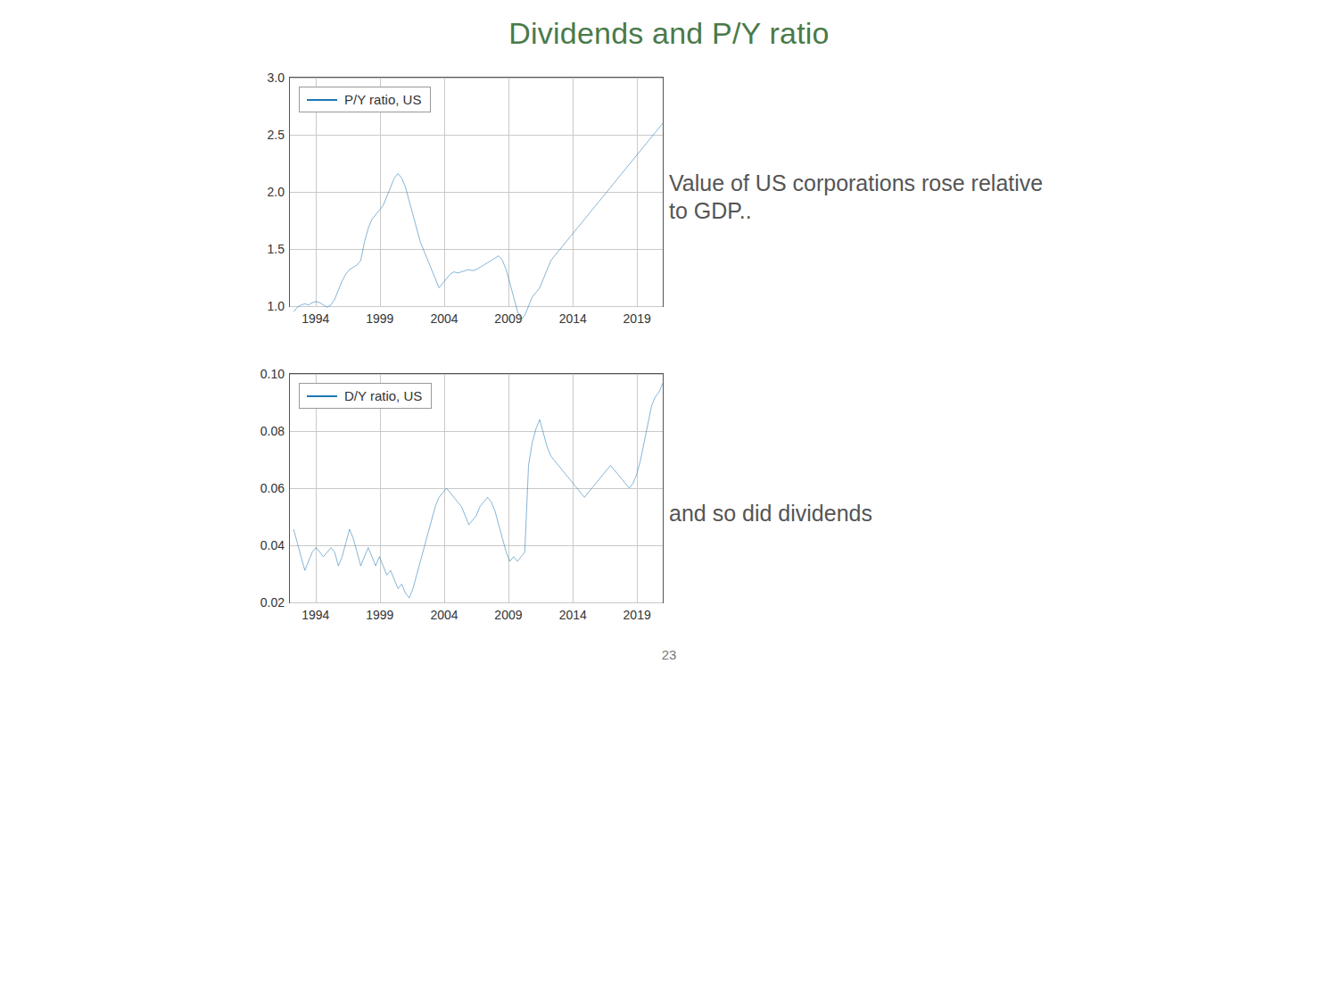Dividends and P/Y ratio
P/Y ratio, US
3.0
2.5
2.0
1.5
1.0
1994
1999
2004
2009
2014
2019
D/Y ratio, US
0.10
0.08
0.06
0.04
0.02
1994
1999
2004
2009
2014
2019
Value of US corporations rose relative to GDP..
and so did dividends
23